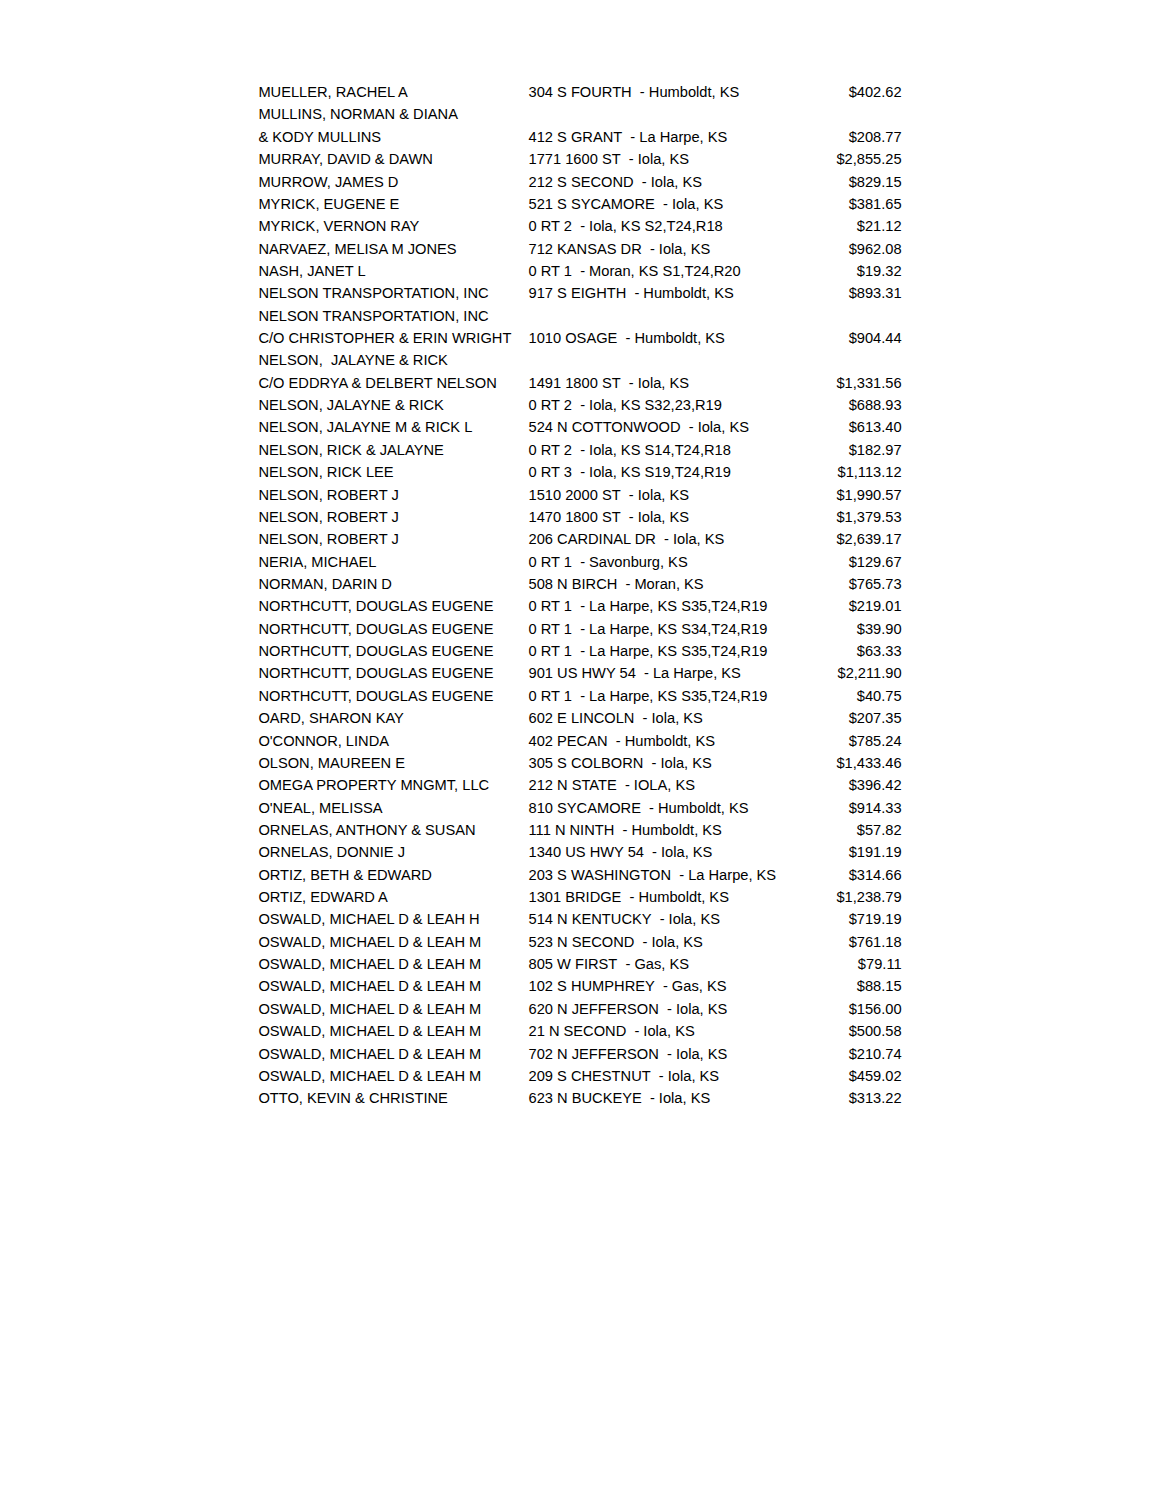| MUELLER, RACHEL A | 304 S FOURTH - Humboldt, KS | $402.62 |
| MULLINS, NORMAN & DIANA | | |
| & KODY MULLINS | 412 S GRANT - La Harpe, KS | $208.77 |
| MURRAY, DAVID & DAWN | 1771 1600 ST - Iola, KS | $2,855.25 |
| MURROW, JAMES D | 212 S SECOND - Iola, KS | $829.15 |
| MYRICK, EUGENE E | 521 S SYCAMORE - Iola, KS | $381.65 |
| MYRICK, VERNON RAY | 0 RT 2 - Iola, KS S2,T24,R18 | $21.12 |
| NARVAEZ, MELISA M JONES | 712 KANSAS DR - Iola, KS | $962.08 |
| NASH, JANET L | 0 RT 1 - Moran, KS S1,T24,R20 | $19.32 |
| NELSON TRANSPORTATION, INC | 917 S EIGHTH - Humboldt, KS | $893.31 |
| NELSON TRANSPORTATION, INC | | |
| C/O CHRISTOPHER & ERIN WRIGHT | 1010 OSAGE - Humboldt, KS | $904.44 |
| NELSON, JALAYNE & RICK | | |
| C/O EDDRYA & DELBERT NELSON | 1491 1800 ST - Iola, KS | $1,331.56 |
| NELSON, JALAYNE & RICK | 0 RT 2 - Iola, KS S32,23,R19 | $688.93 |
| NELSON, JALAYNE M & RICK L | 524 N COTTONWOOD - Iola, KS | $613.40 |
| NELSON, RICK & JALAYNE | 0 RT 2 - Iola, KS S14,T24,R18 | $182.97 |
| NELSON, RICK LEE | 0 RT 3 - Iola, KS S19,T24,R19 | $1,113.12 |
| NELSON, ROBERT J | 1510 2000 ST - Iola, KS | $1,990.57 |
| NELSON, ROBERT J | 1470 1800 ST - Iola, KS | $1,379.53 |
| NELSON, ROBERT J | 206 CARDINAL DR - Iola, KS | $2,639.17 |
| NERIA, MICHAEL | 0 RT 1 - Savonburg, KS | $129.67 |
| NORMAN, DARIN D | 508 N BIRCH - Moran, KS | $765.73 |
| NORTHCUTT, DOUGLAS EUGENE | 0 RT 1 - La Harpe, KS S35,T24,R19 | $219.01 |
| NORTHCUTT, DOUGLAS EUGENE | 0 RT 1 - La Harpe, KS S34,T24,R19 | $39.90 |
| NORTHCUTT, DOUGLAS EUGENE | 0 RT 1 - La Harpe, KS S35,T24,R19 | $63.33 |
| NORTHCUTT, DOUGLAS EUGENE | 901 US HWY 54 - La Harpe, KS | $2,211.90 |
| NORTHCUTT, DOUGLAS EUGENE | 0 RT 1 - La Harpe, KS S35,T24,R19 | $40.75 |
| OARD, SHARON KAY | 602 E LINCOLN - Iola, KS | $207.35 |
| O'CONNOR, LINDA | 402 PECAN - Humboldt, KS | $785.24 |
| OLSON, MAUREEN E | 305 S COLBORN - Iola, KS | $1,433.46 |
| OMEGA PROPERTY MNGMT, LLC | 212 N STATE - IOLA, KS | $396.42 |
| O'NEAL, MELISSA | 810 SYCAMORE - Humboldt, KS | $914.33 |
| ORNELAS, ANTHONY & SUSAN | 111 N NINTH - Humboldt, KS | $57.82 |
| ORNELAS, DONNIE J | 1340 US HWY 54 - Iola, KS | $191.19 |
| ORTIZ, BETH & EDWARD | 203 S WASHINGTON - La Harpe, KS | $314.66 |
| ORTIZ, EDWARD A | 1301 BRIDGE - Humboldt, KS | $1,238.79 |
| OSWALD, MICHAEL D & LEAH H | 514 N KENTUCKY - Iola, KS | $719.19 |
| OSWALD, MICHAEL D & LEAH M | 523 N SECOND - Iola, KS | $761.18 |
| OSWALD, MICHAEL D & LEAH M | 805 W FIRST - Gas, KS | $79.11 |
| OSWALD, MICHAEL D & LEAH M | 102 S HUMPHREY - Gas, KS | $88.15 |
| OSWALD, MICHAEL D & LEAH M | 620 N JEFFERSON - Iola, KS | $156.00 |
| OSWALD, MICHAEL D & LEAH M | 21 N SECOND - Iola, KS | $500.58 |
| OSWALD, MICHAEL D & LEAH M | 702 N JEFFERSON - Iola, KS | $210.74 |
| OSWALD, MICHAEL D & LEAH M | 209 S CHESTNUT - Iola, KS | $459.02 |
| OTTO, KEVIN & CHRISTINE | 623 N BUCKEYE - Iola, KS | $313.22 |